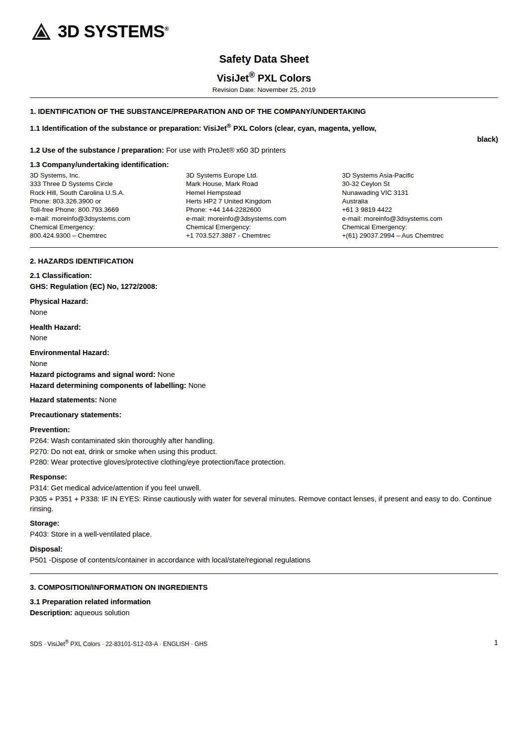3D SYSTEMS®
Safety Data Sheet
VisiJet® PXL Colors
Revision Date: November 25, 2019
1. IDENTIFICATION OF THE SUBSTANCE/PREPARATION AND OF THE COMPANY/UNDERTAKING
1.1 Identification of the substance or preparation: VisiJet® PXL Colors (clear, cyan, magenta, yellow,
black)
1.2 Use of the substance / preparation: For use with ProJet® x60 3D printers
1.3 Company/undertaking identification:
| 3D Systems, Inc. 333 Three D Systems Circle Rock Hill, South Carolina U.S.A. Phone: 803.326.3900 or Toll-free Phone: 800.793.3669 e-mail: moreinfo@3dsystems.com Chemical Emergency: 800.424.9300 – Chemtrec | 3D Systems Europe Ltd. Mark House, Mark Road Hemel Hempstead Herts HP2 7 United Kingdom Phone: +44 144-2282600 e-mail: moreinfo@3dsystems.com Chemical Emergency: +1 703.527.3887 - Chemtrec | 3D Systems Asia-Pacific 30-32 Ceylon St Nunawading VIC 3131 Australia +61 3 9819 4422 e-mail: moreinfo@3dsystems.com Chemical Emergency: +(61) 29037.2994 – Aus Chemtrec |
2. HAZARDS IDENTIFICATION
2.1 Classification:
GHS: Regulation (EC) No, 1272/2008:
Physical Hazard:
None
Health Hazard:
None
Environmental Hazard:
None
Hazard pictograms and signal word: None
Hazard determining components of labelling: None
Hazard statements: None
Precautionary statements:
Prevention:
P264: Wash contaminated skin thoroughly after handling.
P270: Do not eat, drink or smoke when using this product.
P280: Wear protective gloves/protective clothing/eye protection/face protection.
Response:
P314: Get medical advice/attention if you feel unwell.
P305 + P351 + P338: IF IN EYES: Rinse cautiously with water for several minutes. Remove contact lenses, if present and easy to do. Continue rinsing.
Storage:
P403: Store in a well-ventilated place.
Disposal:
P501 -Dispose of contents/container in accordance with local/state/regional regulations
3. COMPOSITION/INFORMATION ON INGREDIENTS
3.1 Preparation related information
Description: aqueous solution
SDS · VisiJet® PXL Colors · 22-83101-S12-03-A · ENGLISH · GHS
1